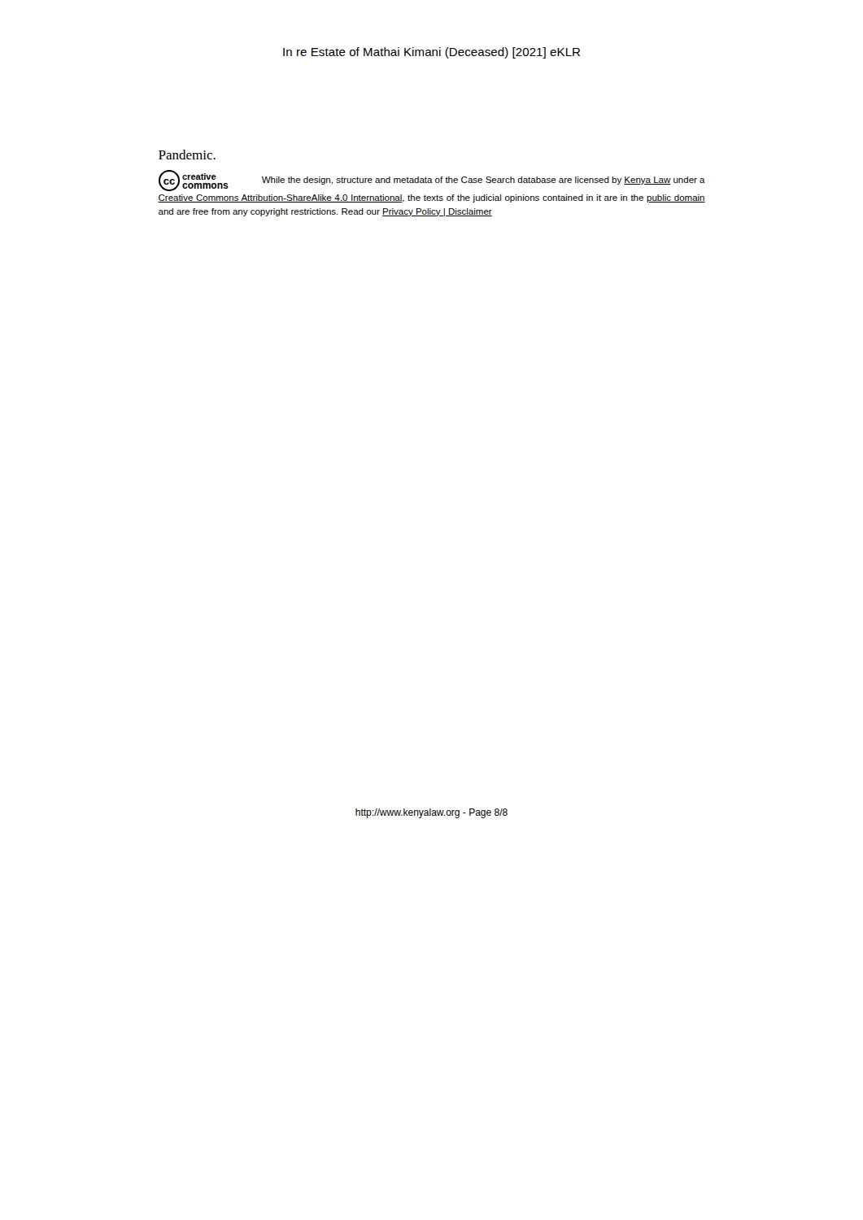In re Estate of Mathai Kimani (Deceased) [2021] eKLR
Pandemic.
cc creative commons While the design, structure and metadata of the Case Search database are licensed by Kenya Law under a Creative Commons Attribution-ShareAlike 4.0 International, the texts of the judicial opinions contained in it are in the public domain and are free from any copyright restrictions. Read our Privacy Policy | Disclaimer
http://www.kenyalaw.org - Page 8/8